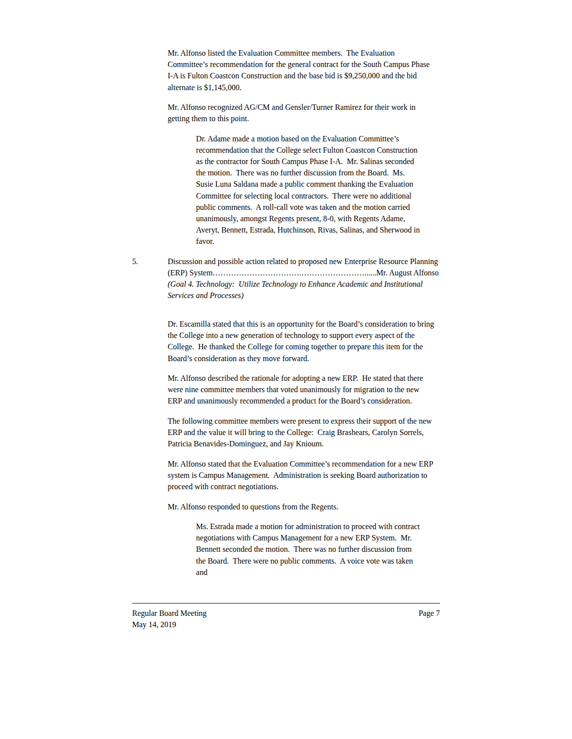Mr. Alfonso listed the Evaluation Committee members. The Evaluation Committee’s recommendation for the general contract for the South Campus Phase I-A is Fulton Coastcon Construction and the base bid is $9,250,000 and the bid alternate is $1,145,000.
Mr. Alfonso recognized AG/CM and Gensler/Turner Ramirez for their work in getting them to this point.
Dr. Adame made a motion based on the Evaluation Committee’s recommendation that the College select Fulton Coastcon Construction as the contractor for South Campus Phase I-A. Mr. Salinas seconded the motion. There was no further discussion from the Board. Ms. Susie Luna Saldana made a public comment thanking the Evaluation Committee for selecting local contractors. There were no additional public comments. A roll-call vote was taken and the motion carried unanimously, amongst Regents present, 8-0, with Regents Adame, Averyt, Bennett, Estrada, Hutchinson, Rivas, Salinas, and Sherwood in favor.
5.
Discussion and possible action related to proposed new Enterprise Resource Planning (ERP) System…………………………….……………………......Mr. August Alfonso
(Goal 4. Technology: Utilize Technology to Enhance Academic and Institutional Services and Processes)
Dr. Escamilla stated that this is an opportunity for the Board’s consideration to bring the College into a new generation of technology to support every aspect of the College. He thanked the College for coming together to prepare this item for the Board’s consideration as they move forward.
Mr. Alfonso described the rationale for adopting a new ERP. He stated that there were nine committee members that voted unanimously for migration to the new ERP and unanimously recommended a product for the Board’s consideration.
The following committee members were present to express their support of the new ERP and the value it will bring to the College: Craig Brashears, Carolyn Sorrels, Patricia Benavides-Dominguez, and Jay Knioum.
Mr. Alfonso stated that the Evaluation Committee’s recommendation for a new ERP system is Campus Management. Administration is seeking Board authorization to proceed with contract negotiations.
Mr. Alfonso responded to questions from the Regents.
Ms. Estrada made a motion for administration to proceed with contract negotiations with Campus Management for a new ERP System. Mr. Bennett seconded the motion. There was no further discussion from the Board. There were no public comments. A voice vote was taken and
Regular Board Meeting
May 14, 2019
Page 7